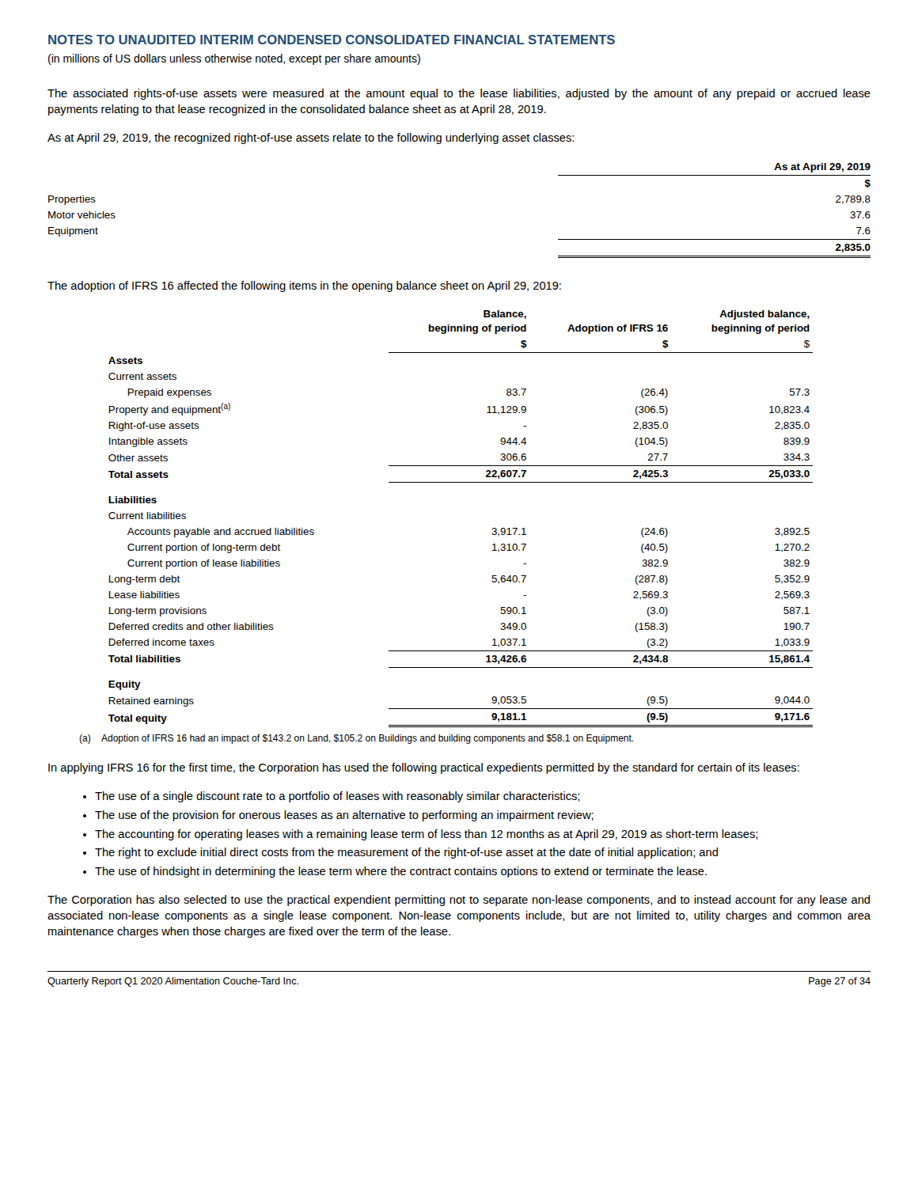NOTES TO UNAUDITED INTERIM CONDENSED CONSOLIDATED FINANCIAL STATEMENTS
(in millions of US dollars unless otherwise noted, except per share amounts)
The associated rights-of-use assets were measured at the amount equal to the lease liabilities, adjusted by the amount of any prepaid or accrued lease payments relating to that lease recognized in the consolidated balance sheet as at April 28, 2019.
As at April 29, 2019, the recognized right-of-use assets relate to the following underlying asset classes:
| | As at April 29, 2019 |
| | $ |
| Properties | 2,789.8 |
| Motor vehicles | 37.6 |
| Equipment | 7.6 |
| | 2,835.0 |
The adoption of IFRS 16 affected the following items in the opening balance sheet on April 29, 2019:
| | Balance, beginning of period | Adoption of IFRS 16 | Adjusted balance, beginning of period |
| --- | --- | --- | --- |
| | $ | $ | $ |
| Assets | | | |
| Current assets | | | |
| Prepaid expenses | 83.7 | (26.4) | 57.3 |
| Property and equipment (a) | 11,129.9 | (306.5) | 10,823.4 |
| Right-of-use assets | - | 2,835.0 | 2,835.0 |
| Intangible assets | 944.4 | (104.5) | 839.9 |
| Other assets | 306.6 | 27.7 | 334.3 |
| Total assets | 22,607.7 | 2,425.3 | 25,033.0 |
| Liabilities | | | |
| Current liabilities | | | |
| Accounts payable and accrued liabilities | 3,917.1 | (24.6) | 3,892.5 |
| Current portion of long-term debt | 1,310.7 | (40.5) | 1,270.2 |
| Current portion of lease liabilities | - | 382.9 | 382.9 |
| Long-term debt | 5,640.7 | (287.8) | 5,352.9 |
| Lease liabilities | - | 2,569.3 | 2,569.3 |
| Long-term provisions | 590.1 | (3.0) | 587.1 |
| Deferred credits and other liabilities | 349.0 | (158.3) | 190.7 |
| Deferred income taxes | 1,037.1 | (3.2) | 1,033.9 |
| Total liabilities | 13,426.6 | 2,434.8 | 15,861.4 |
| Equity | | | |
| Retained earnings | 9,053.5 | (9.5) | 9,044.0 |
| Total equity | 9,181.1 | (9.5) | 9,171.6 |
(a) Adoption of IFRS 16 had an impact of $143.2 on Land, $105.2 on Buildings and building components and $58.1 on Equipment.
In applying IFRS 16 for the first time, the Corporation has used the following practical expedients permitted by the standard for certain of its leases:
The use of a single discount rate to a portfolio of leases with reasonably similar characteristics;
The use of the provision for onerous leases as an alternative to performing an impairment review;
The accounting for operating leases with a remaining lease term of less than 12 months as at April 29, 2019 as short-term leases;
The right to exclude initial direct costs from the measurement of the right-of-use asset at the date of initial application; and
The use of hindsight in determining the lease term where the contract contains options to extend or terminate the lease.
The Corporation has also selected to use the practical expendient permitting not to separate non-lease components, and to instead account for any lease and associated non-lease components as a single lease component. Non-lease components include, but are not limited to, utility charges and common area maintenance charges when those charges are fixed over the term of the lease.
Quarterly Report Q1 2020 Alimentation Couche-Tard Inc. Page 27 of 34